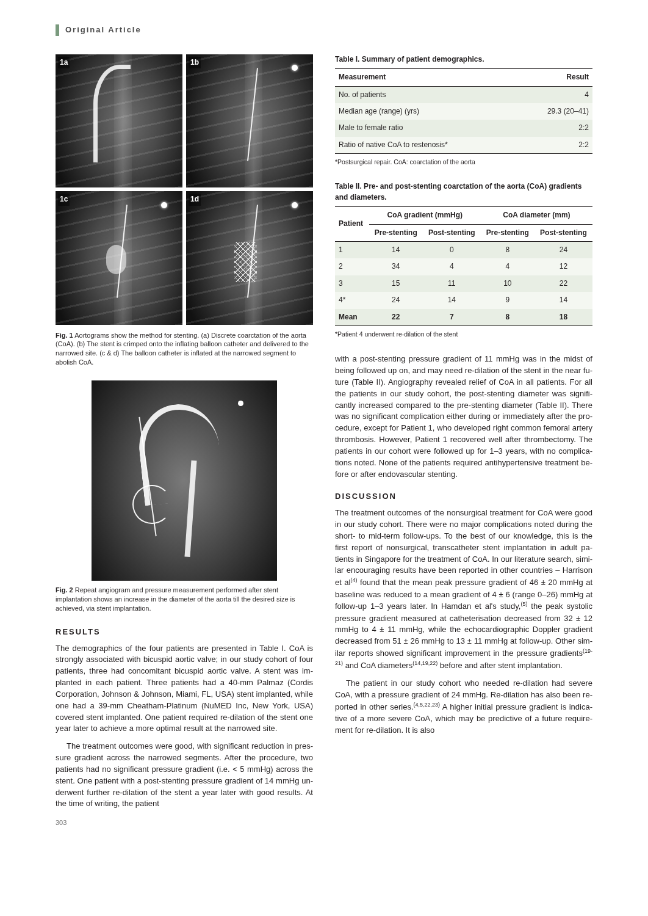Original Article
1a
1b
1c
1d
Fig. 1 Aortograms show the method for stenting. (a) Discrete coarctation of the aorta (CoA). (b) The stent is crimped onto the inflating balloon catheter and delivered to the narrowed site. (c & d) The balloon catheter is inflated at the narrowed segment to abolish CoA.
Fig. 2 Repeat angiogram and pressure measurement performed after stent implantation shows an increase in the diameter of the aorta till the desired size is achieved, via stent implantation.
RESULTS
The demographics of the four patients are presented in Table I. CoA is strongly associated with bicuspid aortic valve; in our study cohort of four patients, three had concomitant bicuspid aortic valve. A stent was implanted in each patient. Three patients had a 40-mm Palmaz (Cordis Corporation, Johnson & Johnson, Miami, FL, USA) stent implanted, while one had a 39-mm Cheatham-Platinum (NuMED Inc, New York, USA) covered stent implanted. One patient required re-dilation of the stent one year later to achieve a more optimal result at the narrowed site.
The treatment outcomes were good, with significant reduction in pressure gradient across the narrowed segments. After the procedure, two patients had no significant pressure gradient (i.e. < 5 mmHg) across the stent. One patient with a post-stenting pressure gradient of 14 mmHg underwent further re-dilation of the stent a year later with good results. At the time of writing, the patient
Table I. Summary of patient demographics.
| Measurement | Result |
| --- | --- |
| No. of patients | 4 |
| Median age (range) (yrs) | 29.3 (20–41) |
| Male to female ratio | 2:2 |
| Ratio of native CoA to restenosis* | 2:2 |
*Postsurgical repair. CoA: coarctation of the aorta
Table II. Pre- and post-stenting coarctation of the aorta (CoA) gradients and diameters.
| Patient | CoA gradient (mmHg) | CoA diameter (mm) |
| --- | --- | --- |
| Pre-stenting | Post-stenting | Pre-stenting | Post-stenting |
| 1 | 14 | 0 | 8 | 24 |
| 2 | 34 | 4 | 4 | 12 |
| 3 | 15 | 11 | 10 | 22 |
| 4* | 24 | 14 | 9 | 14 |
| Mean | 22 | 7 | 8 | 18 |
*Patient 4 underwent re-dilation of the stent
with a post-stenting pressure gradient of 11 mmHg was in the midst of being followed up on, and may need re-dilation of the stent in the near future (Table II). Angiography revealed relief of CoA in all patients. For all the patients in our study cohort, the post-stenting diameter was significantly increased compared to the pre-stenting diameter (Table II). There was no significant complication either during or immediately after the procedure, except for Patient 1, who developed right common femoral artery thrombosis. However, Patient 1 recovered well after thrombectomy. The patients in our cohort were followed up for 1–3 years, with no complications noted. None of the patients required antihypertensive treatment before or after endovascular stenting.
DISCUSSION
The treatment outcomes of the nonsurgical treatment for CoA were good in our study cohort. There were no major complications noted during the short- to mid-term follow-ups. To the best of our knowledge, this is the first report of nonsurgical, transcatheter stent implantation in adult patients in Singapore for the treatment of CoA. In our literature search, similar encouraging results have been reported in other countries – Harrison et al(4) found that the mean peak pressure gradient of 46 ± 20 mmHg at baseline was reduced to a mean gradient of 4 ± 6 (range 0–26) mmHg at follow-up 1–3 years later. In Hamdan et al's study,(5) the peak systolic pressure gradient measured at catheterisation decreased from 32 ± 12 mmHg to 4 ± 11 mmHg, while the echocardiographic Doppler gradient decreased from 51 ± 26 mmHg to 13 ± 11 mmHg at follow-up. Other similar reports showed significant improvement in the pressure gradients(19-21) and CoA diameters(14,19,22) before and after stent implantation.
The patient in our study cohort who needed re-dilation had severe CoA, with a pressure gradient of 24 mmHg. Re-dilation has also been reported in other series.(4,5,22,23) A higher initial pressure gradient is indicative of a more severe CoA, which may be predictive of a future requirement for re-dilation. It is also
303